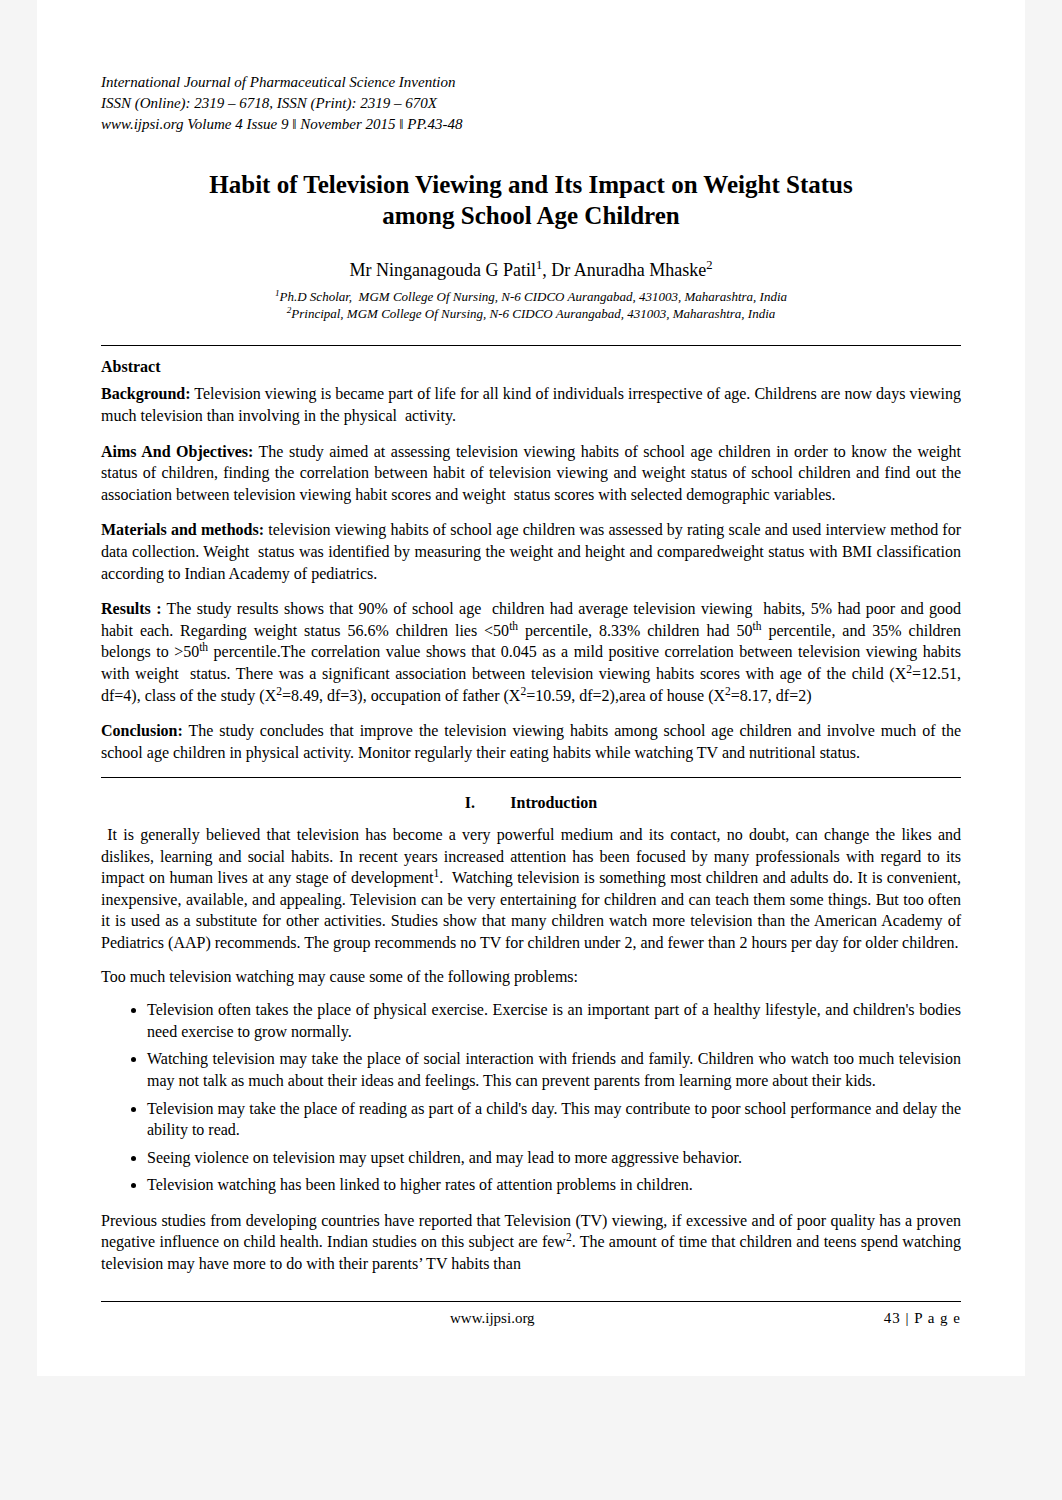International Journal of Pharmaceutical Science Invention
ISSN (Online): 2319 – 6718, ISSN (Print): 2319 – 670X
www.ijpsi.org Volume 4 Issue 9 ‖ November 2015 ‖ PP.43-48
Habit of Television Viewing and Its Impact on Weight Status
among School Age Children
Mr Ninganagouda G Patil1, Dr Anuradha Mhaske2
1Ph.D Scholar, MGM College Of Nursing, N-6 CIDCO Aurangabad, 431003, Maharashtra, India
2Principal, MGM College Of Nursing, N-6 CIDCO Aurangabad, 431003, Maharashtra, India
Abstract
Background: Television viewing is became part of life for all kind of individuals irrespective of age. Childrens are now days viewing much television than involving in the physical activity.
Aims And Objectives: The study aimed at assessing television viewing habits of school age children in order to know the weight status of children, finding the correlation between habit of television viewing and weight status of school children and find out the association between television viewing habit scores and weight status scores with selected demographic variables.
Materials and methods: television viewing habits of school age children was assessed by rating scale and used interview method for data collection. Weight status was identified by measuring the weight and height and comparedweight status with BMI classification according to Indian Academy of pediatrics.
Results : The study results shows that 90% of school age children had average television viewing habits, 5% had poor and good habit each. Regarding weight status 56.6% children lies <50th percentile, 8.33% children had 50th percentile, and 35% children belongs to >50th percentile.The correlation value shows that 0.045 as a mild positive correlation between television viewing habits with weight status. There was a significant association between television viewing habits scores with age of the child (X2=12.51, df=4), class of the study (X2=8.49, df=3), occupation of father (X2=10.59, df=2),area of house (X2=8.17, df=2)
Conclusion: The study concludes that improve the television viewing habits among school age children and involve much of the school age children in physical activity. Monitor regularly their eating habits while watching TV and nutritional status.
I. Introduction
It is generally believed that television has become a very powerful medium and its contact, no doubt, can change the likes and dislikes, learning and social habits. In recent years increased attention has been focused by many professionals with regard to its impact on human lives at any stage of development1. Watching television is something most children and adults do. It is convenient, inexpensive, available, and appealing. Television can be very entertaining for children and can teach them some things. But too often it is used as a substitute for other activities. Studies show that many children watch more television than the American Academy of Pediatrics (AAP) recommends. The group recommends no TV for children under 2, and fewer than 2 hours per day for older children.
Too much television watching may cause some of the following problems:
Television often takes the place of physical exercise. Exercise is an important part of a healthy lifestyle, and children's bodies need exercise to grow normally.
Watching television may take the place of social interaction with friends and family. Children who watch too much television may not talk as much about their ideas and feelings. This can prevent parents from learning more about their kids.
Television may take the place of reading as part of a child's day. This may contribute to poor school performance and delay the ability to read.
Seeing violence on television may upset children, and may lead to more aggressive behavior.
Television watching has been linked to higher rates of attention problems in children.
Previous studies from developing countries have reported that Television (TV) viewing, if excessive and of poor quality has a proven negative influence on child health. Indian studies on this subject are few2. The amount of time that children and teens spend watching television may have more to do with their parents’ TV habits than
www.ijpsi.org 43 | P a g e